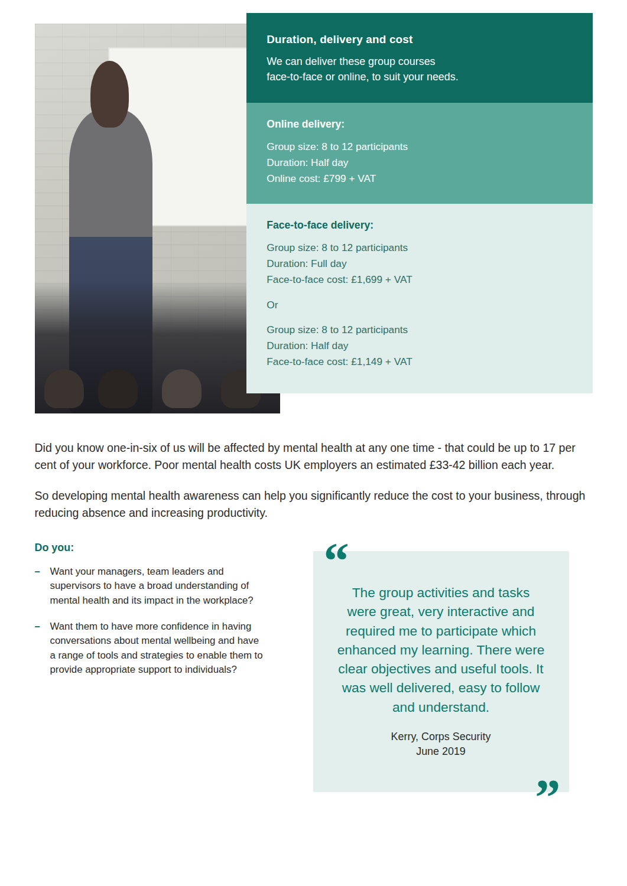Duration, delivery and cost
We can deliver these group courses
face-to-face or online, to suit your needs.
Online delivery:
Group size: 8 to 12 participants
Duration: Half day
Online cost: £799 + VAT
Face-to-face delivery:
Group size: 8 to 12 participants
Duration: Full day
Face-to-face cost: £1,699 + VAT
Or
Group size: 8 to 12 participants
Duration: Half day
Face-to-face cost: £1,149 + VAT
Did you know one-in-six of us will be affected by mental health at any one time - that could be up to 17 per cent of your workforce. Poor mental health costs UK employers an estimated £33-42 billion each year.
So developing mental health awareness can help you significantly reduce the cost to your business, through reducing absence and increasing productivity.
Do you:
Want your managers, team leaders and supervisors to have a broad understanding of mental health and its impact in the workplace?
Want them to have more confidence in having conversations about mental wellbeing and have a range of tools and strategies to enable them to provide appropriate support to individuals?
“
The group activities and tasks were great, very interactive and required me to participate which enhanced my learning. There were clear objectives and useful tools. It was well delivered, easy to follow and understand.
Kerry, Corps Security
June 2019 ”